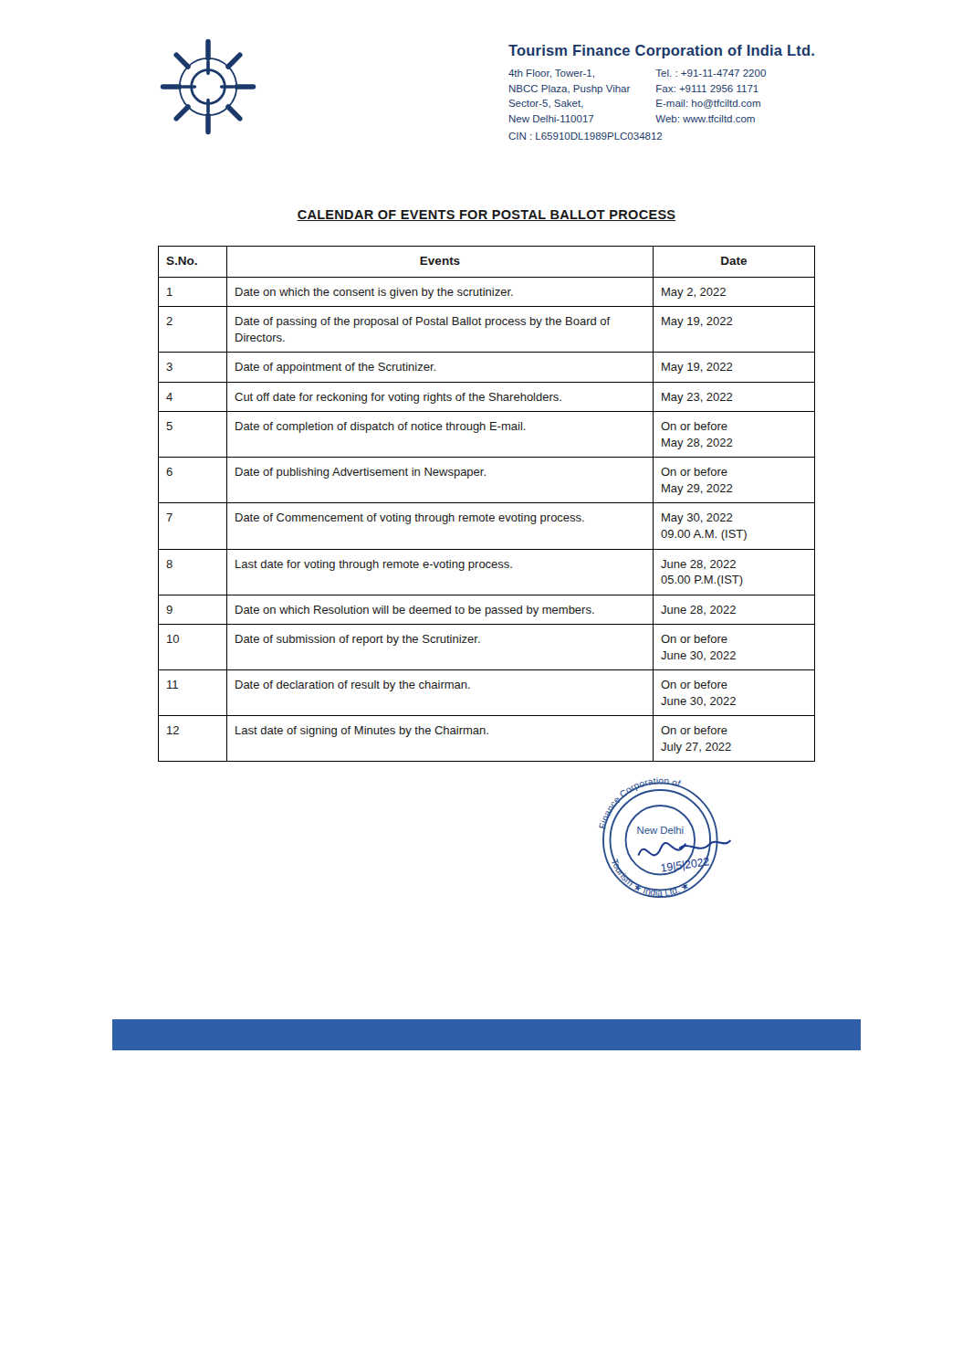Tourism Finance Corporation of India Ltd.
4th Floor, Tower-1,
NBCC Plaza, Pushp Vihar
Sector-5, Saket,
New Delhi-110017
Tel. : +91-11-4747 2200
Fax: +9111 2956 1171
E-mail: ho@tfciltd.com
Web: www.tfciltd.com
CIN : L65910DL1989PLC034812
CALENDAR OF EVENTS FOR POSTAL BALLOT PROCESS
| S.No. | Events | Date |
| --- | --- | --- |
| 1 | Date on which the consent is given by the scrutinizer. | May 2, 2022 |
| 2 | Date of passing of the proposal of Postal Ballot process by the Board of Directors. | May 19, 2022 |
| 3 | Date of appointment of the Scrutinizer. | May 19, 2022 |
| 4 | Cut off date for reckoning for voting rights of the Shareholders. | May 23, 2022 |
| 5 | Date of completion of dispatch of notice through E-mail. | On or before May 28, 2022 |
| 6 | Date of publishing Advertisement in Newspaper. | On or before May 29, 2022 |
| 7 | Date of Commencement of voting through remote evoting process. | May 30, 2022 09.00 A.M. (IST) |
| 8 | Last date for voting through remote e-voting process. | June 28, 2022 05.00 P.M.(IST) |
| 9 | Date on which Resolution will be deemed to be passed by members. | June 28, 2022 |
| 10 | Date of submission of report by the Scrutinizer. | On or before June 30, 2022 |
| 11 | Date of declaration of result by the chairman. | On or before June 30, 2022 |
| 12 | Last date of signing of Minutes by the Chairman. | On or before July 27, 2022 |
Finance Corporation of Tourism ★ India Ltd. ★ New Delhi 19|5|2022